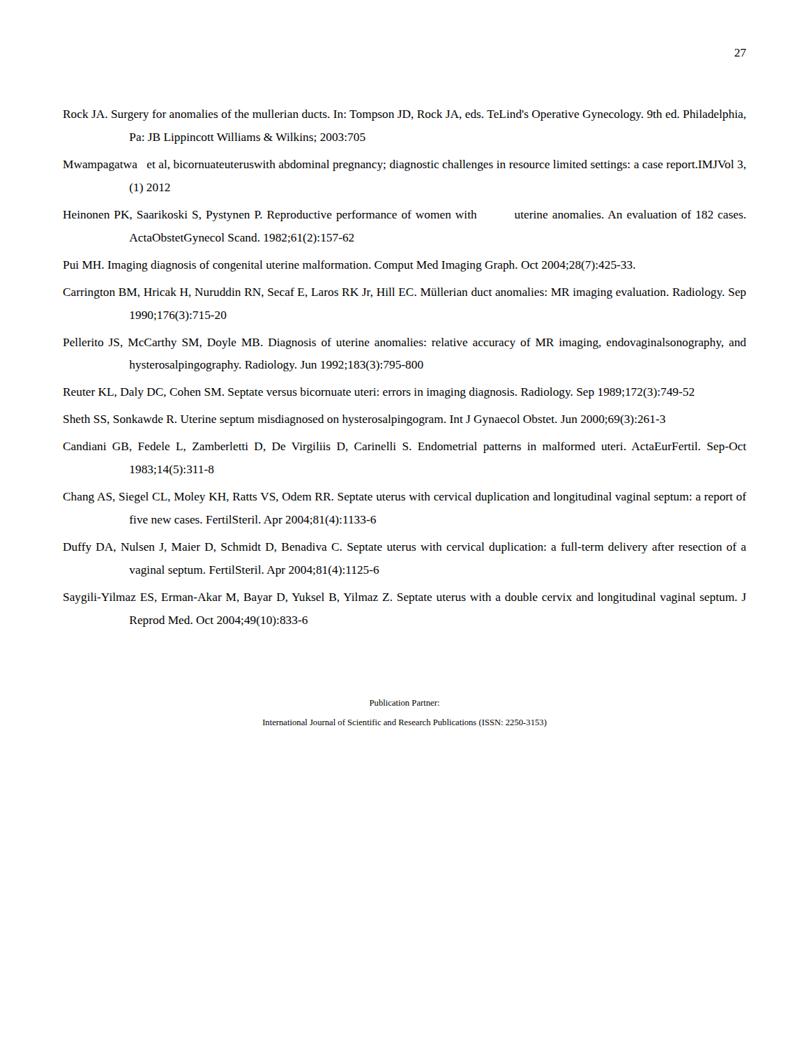27
Rock JA. Surgery for anomalies of the mullerian ducts. In: Tompson JD, Rock JA, eds. TeLind's Operative Gynecology. 9th ed. Philadelphia, Pa: JB Lippincott Williams & Wilkins; 2003:705
Mwampagatwa et al, bicornuateuteruswith abdominal pregnancy; diagnostic challenges in resource limited settings: a case report.IMJVol 3, (1) 2012
Heinonen PK, Saarikoski S, Pystynen P. Reproductive performance of women with uterine anomalies. An evaluation of 182 cases. ActaObstetGynecol Scand. 1982;61(2):157-62
Pui MH. Imaging diagnosis of congenital uterine malformation. Comput Med Imaging Graph. Oct 2004;28(7):425-33.
Carrington BM, Hricak H, Nuruddin RN, Secaf E, Laros RK Jr, Hill EC. Müllerian duct anomalies: MR imaging evaluation. Radiology. Sep 1990;176(3):715-20
Pellerito JS, McCarthy SM, Doyle MB. Diagnosis of uterine anomalies: relative accuracy of MR imaging, endovaginalsonography, and hysterosalpingography. Radiology. Jun 1992;183(3):795-800
Reuter KL, Daly DC, Cohen SM. Septate versus bicornuate uteri: errors in imaging diagnosis. Radiology. Sep 1989;172(3):749-52
Sheth SS, Sonkawde R. Uterine septum misdiagnosed on hysterosalpingogram. Int J Gynaecol Obstet. Jun 2000;69(3):261-3
Candiani GB, Fedele L, Zamberletti D, De Virgiliis D, Carinelli S. Endometrial patterns in malformed uteri. ActaEurFertil. Sep-Oct 1983;14(5):311-8
Chang AS, Siegel CL, Moley KH, Ratts VS, Odem RR. Septate uterus with cervical duplication and longitudinal vaginal septum: a report of five new cases. FertilSteril. Apr 2004;81(4):1133-6
Duffy DA, Nulsen J, Maier D, Schmidt D, Benadiva C. Septate uterus with cervical duplication: a full-term delivery after resection of a vaginal septum. FertilSteril. Apr 2004;81(4):1125-6
Saygili-Yilmaz ES, Erman-Akar M, Bayar D, Yuksel B, Yilmaz Z. Septate uterus with a double cervix and longitudinal vaginal septum. J Reprod Med. Oct 2004;49(10):833-6
Publication Partner:
International Journal of Scientific and Research Publications (ISSN: 2250-3153)